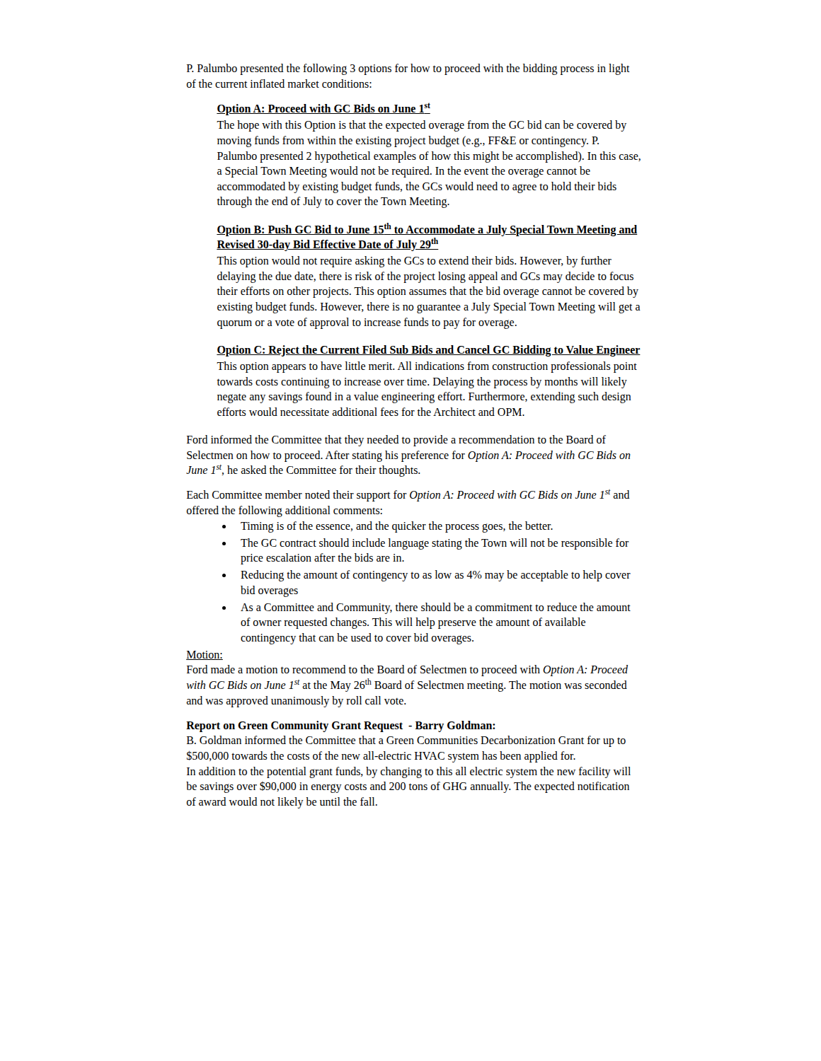P. Palumbo presented the following 3 options for how to proceed with the bidding process in light of the current inflated market conditions:
Option A: Proceed with GC Bids on June 1st
The hope with this Option is that the expected overage from the GC bid can be covered by moving funds from within the existing project budget (e.g., FF&E or contingency. P. Palumbo presented 2 hypothetical examples of how this might be accomplished). In this case, a Special Town Meeting would not be required. In the event the overage cannot be accommodated by existing budget funds, the GCs would need to agree to hold their bids through the end of July to cover the Town Meeting.
Option B: Push GC Bid to June 15th to Accommodate a July Special Town Meeting and Revised 30-day Bid Effective Date of July 29th
This option would not require asking the GCs to extend their bids. However, by further delaying the due date, there is risk of the project losing appeal and GCs may decide to focus their efforts on other projects. This option assumes that the bid overage cannot be covered by existing budget funds. However, there is no guarantee a July Special Town Meeting will get a quorum or a vote of approval to increase funds to pay for overage.
Option C: Reject the Current Filed Sub Bids and Cancel GC Bidding to Value Engineer
This option appears to have little merit. All indications from construction professionals point towards costs continuing to increase over time. Delaying the process by months will likely negate any savings found in a value engineering effort. Furthermore, extending such design efforts would necessitate additional fees for the Architect and OPM.
Ford informed the Committee that they needed to provide a recommendation to the Board of Selectmen on how to proceed. After stating his preference for Option A: Proceed with GC Bids on June 1st, he asked the Committee for their thoughts.
Each Committee member noted their support for Option A: Proceed with GC Bids on June 1st and offered the following additional comments:
Timing is of the essence, and the quicker the process goes, the better.
The GC contract should include language stating the Town will not be responsible for price escalation after the bids are in.
Reducing the amount of contingency to as low as 4% may be acceptable to help cover bid overages
As a Committee and Community, there should be a commitment to reduce the amount of owner requested changes. This will help preserve the amount of available contingency that can be used to cover bid overages.
Motion:
Ford made a motion to recommend to the Board of Selectmen to proceed with Option A: Proceed with GC Bids on June 1st at the May 26th Board of Selectmen meeting. The motion was seconded and was approved unanimously by roll call vote.
Report on Green Community Grant Request - Barry Goldman:
B. Goldman informed the Committee that a Green Communities Decarbonization Grant for up to $500,000 towards the costs of the new all-electric HVAC system has been applied for.
In addition to the potential grant funds, by changing to this all electric system the new facility will be savings over $90,000 in energy costs and 200 tons of GHG annually. The expected notification of award would not likely be until the fall.